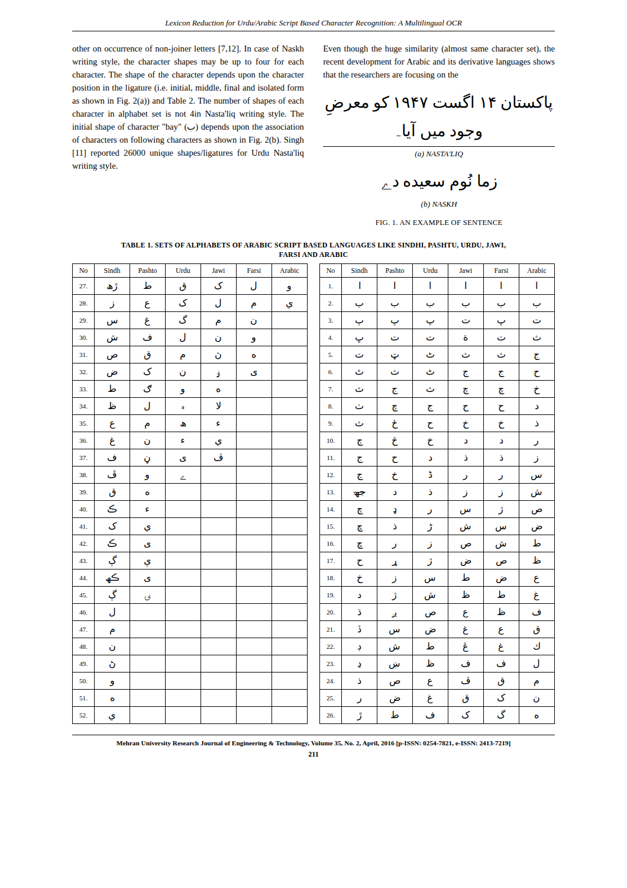Lexicon Reduction for Urdu/Arabic Script Based Character Recognition: A Multilingual OCR
other on occurrence of non-joiner letters [7,12]. In case of Naskh writing style, the character shapes may be up to four for each character. The shape of the character depends upon the character position in the ligature (i.e. initial, middle, final and isolated form as shown in Fig. 2(a)) and Table 2. The number of shapes of each character in alphabet set is not 4in Nasta'liq writing style. The initial shape of character "bay" (ب) depends upon the association of characters on following characters as shown in Fig. 2(b). Singh [11] reported 26000 unique shapes/ligatures for Urdu Nasta'liq writing style.
Even though the huge similarity (almost same character set), the recent development for Arabic and its derivative languages shows that the researchers are focusing on the
پاکستان ۱۴ اگست ۱۹۴۷ کو معرضِ وجود میں آیا۔
(a) NASTA'LIQ
زما نُوم سعیده دے
(b) NASKH
FIG. 1. AN EXAMPLE OF SENTENCE
TABLE 1. SETS OF ALPHABETS OF ARABIC SCRIPT BASED LANGUAGES LIKE SINDHI, PASHTU, URDU, JAWI,
FARSI AND ARABIC
| No | Sindh | Pashto | Urdu | Jawi | Farsi | Arabic | | No | Sindh | Pashto | Urdu | Jawi | Farsi | Arabic |
| --- | --- | --- | --- | --- | --- | --- | --- | --- | --- | --- | --- | --- | --- | --- |
| 27. | ڙھ | ط | ق | ک | ل | و | | 1. | ا | ا | ا | ا | ا | ا |
| 28. | ز | ع | ک | ل | م | ي | | 2. | ب | ب | ب | ب | ب | ب |
| 29. | س | غ | گ | م | ن | | | 3. | ٻ | پ | پ | ت | پ | ت |
| 30. | ش | ف | ل | ن | و | | | 4. | ڀ | ت | ت | ة | ت | ث |
| 31. | ص | ق | م | ڽ | ه | | | 5. | ت | ټ | ٹ | ث | ث | ج |
| 32. | ض | ک | ن | ۏ | ی | | | 6. | ٿ | ث | ٹ | ج | ج | ح |
| 33. | ط | ګ | و | ه | | | | 7. | ٽ | ج | ث | چ | چ | خ |
| 34. | ظ | ل | ہ | لا | | | | 8. | ٺ | چ | ج | ح | ح | د |
| 35. | ع | م | ھ | ء | | | | 9. | ث | ځ | ح | خ | خ | ذ |
| 36. | غ | ن | ء | ي | | | | 10. | ڄ | څ | خ | د | د | ر |
| 37. | ف | ڼ | ی | ڤ | | | | 11. | ج | ح | د | ذ | ذ | ز |
| 38. | ڦ | و | ے | | | | | 12. | ڃ | خ | ڈ | ر | ر | س |
| 39. | ق | ه | | | | | | 13. | جھ | د | ذ | ز | ز | ش |
| 40. | ڪ | ء | | | | | | 14. | چ | ډ | ر | س | ژ | ص |
| 41. | ک | ي | | | | | | 15. | ڇ | ذ | ڑ | ش | س | ض |
| 42. | ڪ | ى | | | | | | 16. | ڇ | ر | ز | ص | ش | ط |
| 43. | ڳ | ې | | | | | | 17. | ح | ړ | ژ | ض | ص | ظ |
| 44. | ڪھ | ى | | | | | | 18. | خ | ز | س | ط | ض | ع |
| 45. | ڳ | ۍ | | | | | | 19. | د | ژ | ش | ظ | ط | غ |
| 46. | ل | | | | | | | 20. | ڌ | ږ | ص | ع | ظ | ف |
| 47. | م | | | | | | | 21. | ڏ | س | ض | غ | ع | ق |
| 48. | ن | | | | | | | 22. | ڊ | ش | ط | ڠ | غ | ك |
| 49. | ڻ | | | | | | | 23. | ڍ | ښ | ظ | ف | ف | ل |
| 50. | و | | | | | | | 24. | ذ | ص | ع | ڤ | ق | م |
| 51. | ه | | | | | | | 25. | ر | ض | غ | ق | ک | ن |
| 52. | ي | | | | | | | 26. | ڙ | ط | ف | ک | گ | ه |
Mehran University Research Journal of Engineering & Technology, Volume 35, No. 2, April, 2016 [p-ISSN: 0254-7821, e-ISSN: 2413-7219]
211